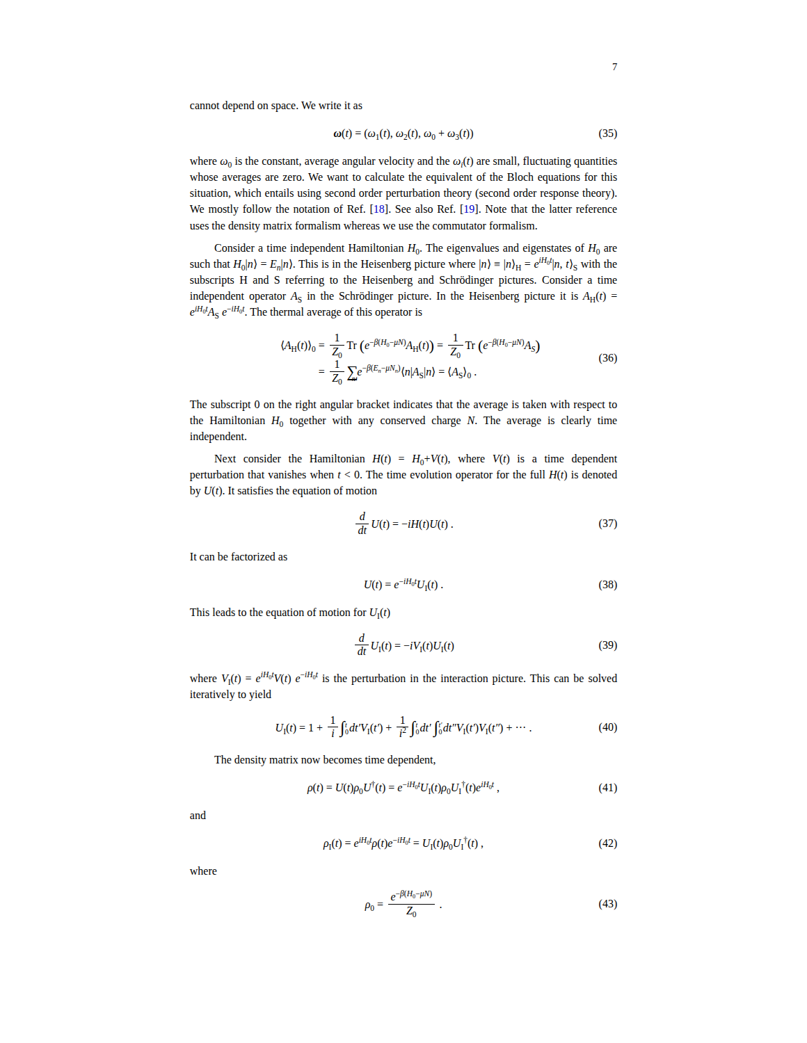7
cannot depend on space. We write it as
ω(t) = (ω1(t), ω2(t), ω0 + ω3(t))
(35)
where ω0 is the constant, average angular velocity and the ωi(t) are small, fluctuating quantities whose averages are zero. We want to calculate the equivalent of the Bloch equations for this situation, which entails using second order perturbation theory (second order response theory). We mostly follow the notation of Ref. [18]. See also Ref. [19]. Note that the latter reference uses the density matrix formalism whereas we use the commutator formalism.
Consider a time independent Hamiltonian H0. The eigenvalues and eigenstates of H0 are such that H0|n⟩ = En|n⟩. This is in the Heisenberg picture where |n⟩ ≡ |n⟩H = eiH0t|n, t⟩S with the subscripts H and S referring to the Heisenberg and Schrödinger pictures. Consider a time independent operator AS in the Schrödinger picture. In the Heisenberg picture it is AH(t) = eiH0tAS e−iH0t. The thermal average of this operator is
⟨AH(t)⟩0 = 1 Z0 Tr (e−β(H0−μN)AH(t)) = 1 Z0 Tr (e−β(H0−μN)AS) = 1 Z0∑ne−β(En−μNn)⟨n|AS|n⟩ = ⟨AS⟩0 .
(36)
The subscript 0 on the right angular bracket indicates that the average is taken with respect to the Hamiltonian H0 together with any conserved charge N. The average is clearly time independent.
Next consider the Hamiltonian H(t) = H0+V(t), where V(t) is a time dependent perturbation that vanishes when t < 0. The time evolution operator for the full H(t) is denoted by U(t). It satisfies the equation of motion
ddt U(t) = −iH(t)U(t) .
(37)
It can be factorized as
U(t) = e−iH0tUI(t) .
(38)
This leads to the equation of motion for UI(t)
ddt UI(t) = −iVI(t)UI(t)
(39)
where VI(t) = eiH0tV(t) e−iH0t is the perturbation in the interaction picture. This can be solved iteratively to yield
UI(t) = 1 + 1 i∫t 0 dt′VI(t′) + 1 i2∫t 0 dt′ ∫t′0 dt″VI(t′)VI(t″) + ··· .
(40)
The density matrix now becomes time dependent,
ρ(t) = U(t)ρ0U†(t) = e−iH0tUI(t)ρ0UI†(t)eiH0t ,
(41)
and
ρI(t) = eiH0tρ(t)e−iH0t = UI(t)ρ0UI†(t) ,
(42)
where
ρ0 = e−β(H0−μN) Z0 .
(43)